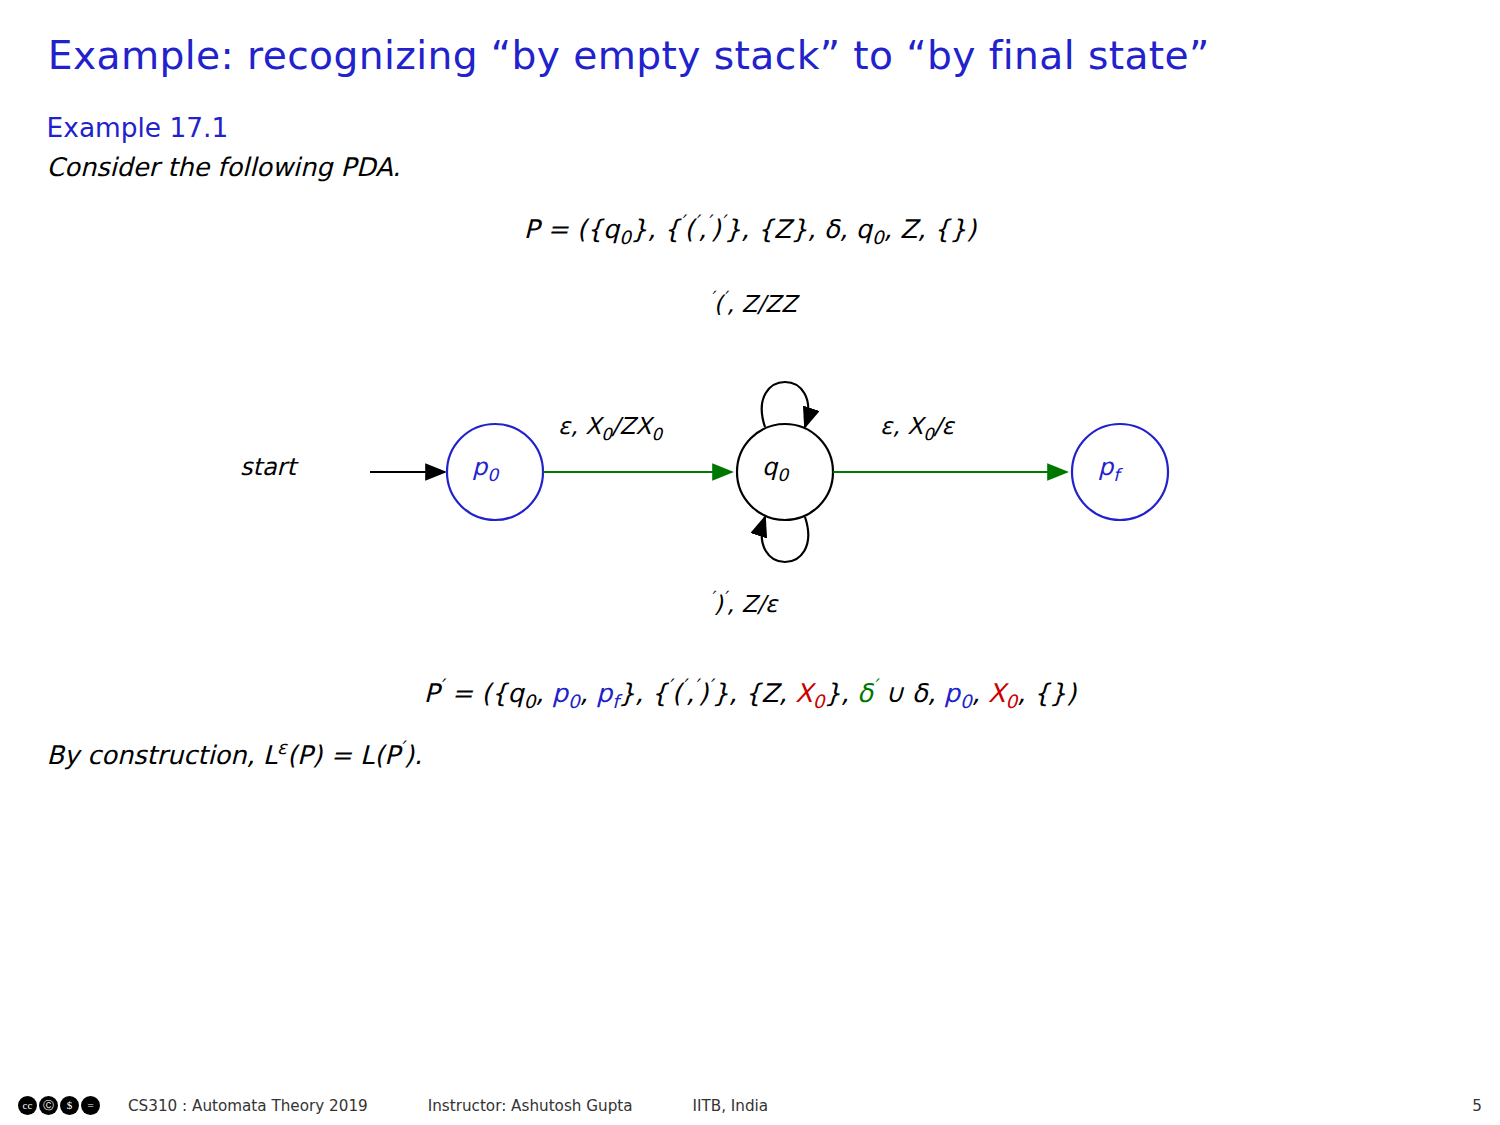Example: recognizing “by empty stack” to “by final state”
Example 17.1
Consider the following PDA.
P = ({q0}, {′(′,′)′}, {Z}, δ, q0, Z, {})
start
p0
q0
pf
ε, X0/ZX0
ε, X0/ε
′(′, Z/ZZ
′)′, Z/ε
P′ = ({q0, p0, pf}, {′(′,′)′}, {Z, X0}, δ′ ∪ δ, p0, X0, {})
By construction, Lε(P) = L(P′).
ccⒸ$= CS310 : Automata Theory 2019 Instructor: Ashutosh Gupta IITB, India 5